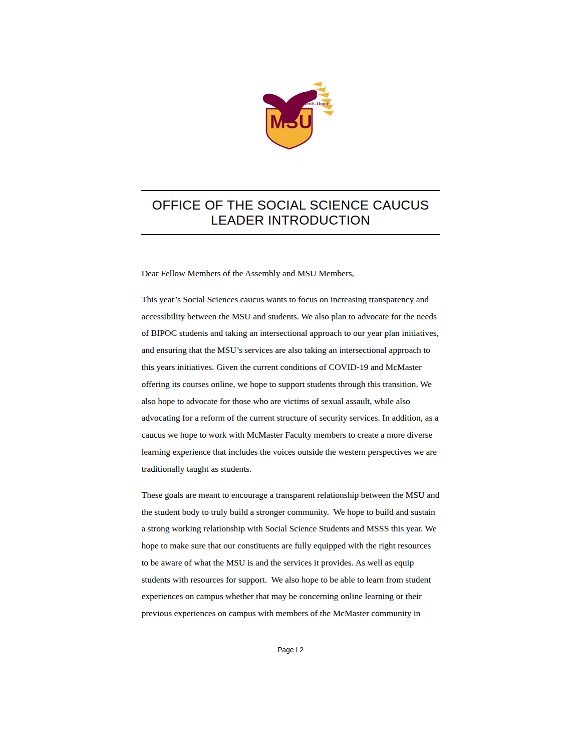MSU McMaster Students Union
OFFICE OF THE SOCIAL SCIENCE CAUCUS LEADER INTRODUCTION
Dear Fellow Members of the Assembly and MSU Members,
This year’s Social Sciences caucus wants to focus on increasing transparency and accessibility between the MSU and students. We also plan to advocate for the needs of BIPOC students and taking an intersectional approach to our year plan initiatives, and ensuring that the MSU’s services are also taking an intersectional approach to this years initiatives. Given the current conditions of COVID-19 and McMaster offering its courses online, we hope to support students through this transition. We also hope to advocate for those who are victims of sexual assault, while also advocating for a reform of the current structure of security services. In addition, as a caucus we hope to work with McMaster Faculty members to create a more diverse learning experience that includes the voices outside the western perspectives we are traditionally taught as students.
These goals are meant to encourage a transparent relationship between the MSU and the student body to truly build a stronger community. We hope to build and sustain a strong working relationship with Social Science Students and MSSS this year. We hope to make sure that our constituents are fully equipped with the right resources to be aware of what the MSU is and the services it provides. As well as equip students with resources for support. We also hope to be able to learn from student experiences on campus whether that may be concerning online learning or their previous experiences on campus with members of the McMaster community in
Page I 2